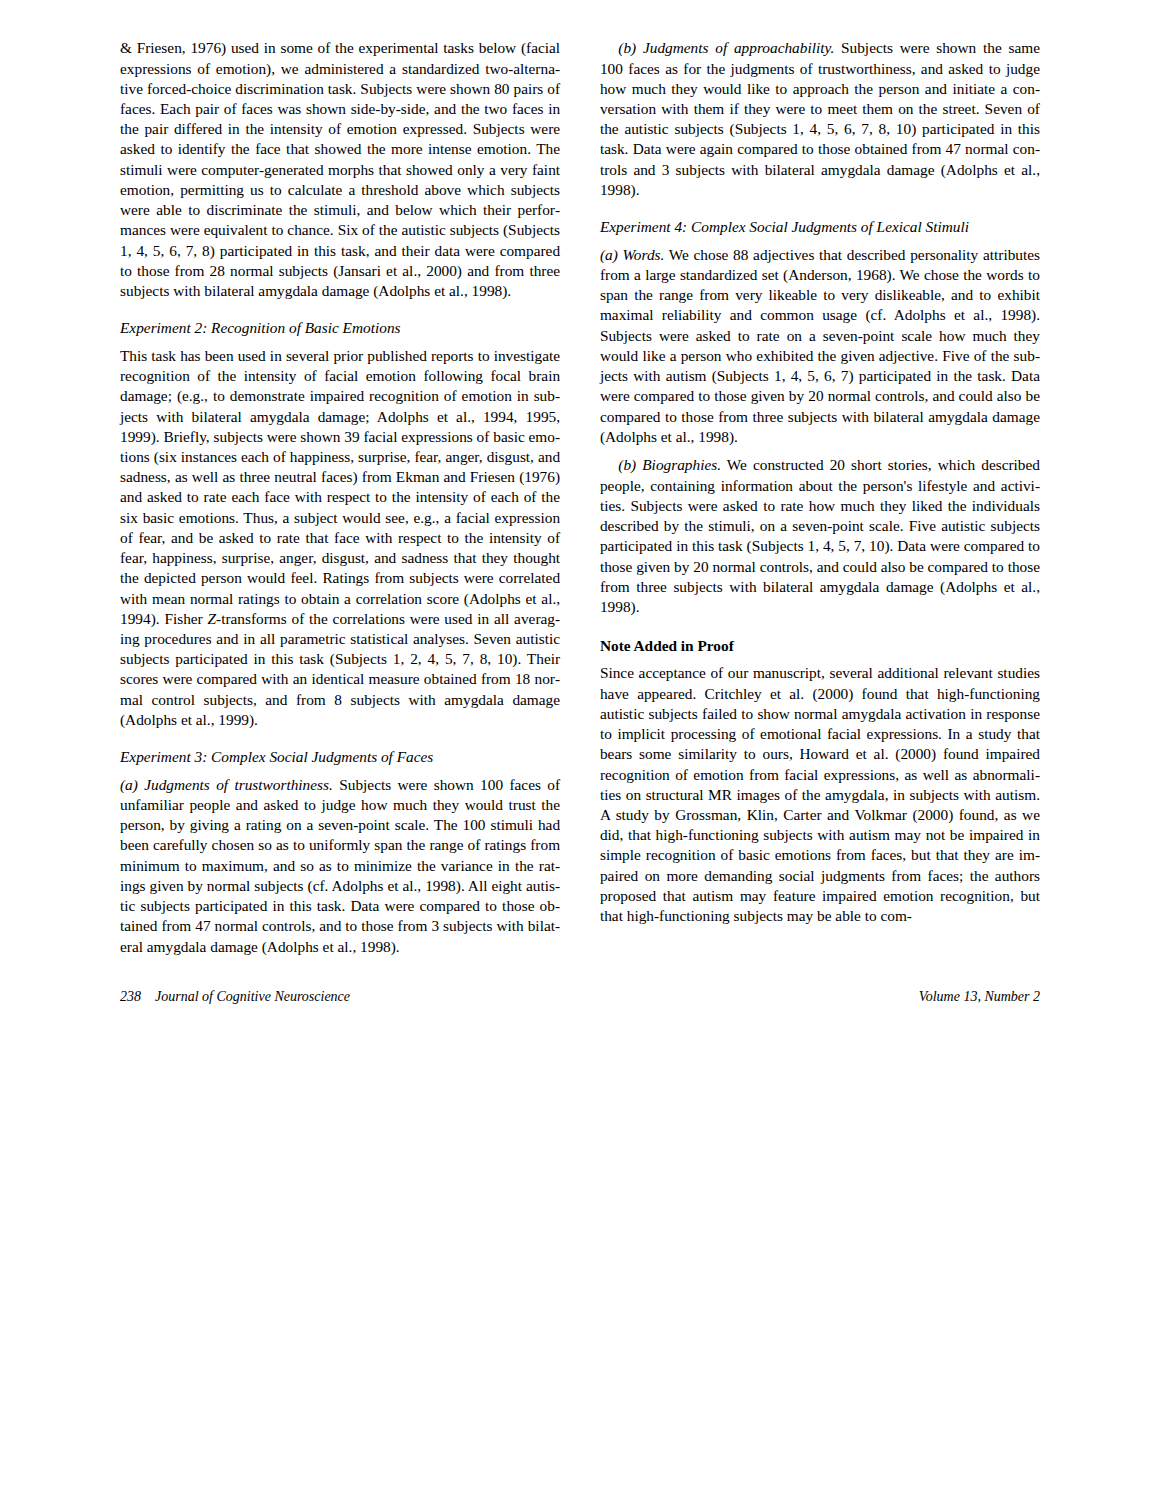& Friesen, 1976) used in some of the experimental tasks below (facial expressions of emotion), we administered a standardized two-alternative forced-choice discrimination task. Subjects were shown 80 pairs of faces. Each pair of faces was shown side-by-side, and the two faces in the pair differed in the intensity of emotion expressed. Subjects were asked to identify the face that showed the more intense emotion. The stimuli were computer-generated morphs that showed only a very faint emotion, permitting us to calculate a threshold above which subjects were able to discriminate the stimuli, and below which their performances were equivalent to chance. Six of the autistic subjects (Subjects 1, 4, 5, 6, 7, 8) participated in this task, and their data were compared to those from 28 normal subjects (Jansari et al., 2000) and from three subjects with bilateral amygdala damage (Adolphs et al., 1998).
Experiment 2: Recognition of Basic Emotions
This task has been used in several prior published reports to investigate recognition of the intensity of facial emotion following focal brain damage; (e.g., to demonstrate impaired recognition of emotion in subjects with bilateral amygdala damage; Adolphs et al., 1994, 1995, 1999). Briefly, subjects were shown 39 facial expressions of basic emotions (six instances each of happiness, surprise, fear, anger, disgust, and sadness, as well as three neutral faces) from Ekman and Friesen (1976) and asked to rate each face with respect to the intensity of each of the six basic emotions. Thus, a subject would see, e.g., a facial expression of fear, and be asked to rate that face with respect to the intensity of fear, happiness, surprise, anger, disgust, and sadness that they thought the depicted person would feel. Ratings from subjects were correlated with mean normal ratings to obtain a correlation score (Adolphs et al., 1994). Fisher Z-transforms of the correlations were used in all averaging procedures and in all parametric statistical analyses. Seven autistic subjects participated in this task (Subjects 1, 2, 4, 5, 7, 8, 10). Their scores were compared with an identical measure obtained from 18 normal control subjects, and from 8 subjects with amygdala damage (Adolphs et al., 1999).
Experiment 3: Complex Social Judgments of Faces
(a) Judgments of trustworthiness. Subjects were shown 100 faces of unfamiliar people and asked to judge how much they would trust the person, by giving a rating on a seven-point scale. The 100 stimuli had been carefully chosen so as to uniformly span the range of ratings from minimum to maximum, and so as to minimize the variance in the ratings given by normal subjects (cf. Adolphs et al., 1998). All eight autistic subjects participated in this task. Data were compared to those obtained from 47 normal controls, and to those from 3 subjects with bilateral amygdala damage (Adolphs et al., 1998).
(b) Judgments of approachability. Subjects were shown the same 100 faces as for the judgments of trustworthiness, and asked to judge how much they would like to approach the person and initiate a conversation with them if they were to meet them on the street. Seven of the autistic subjects (Subjects 1, 4, 5, 6, 7, 8, 10) participated in this task. Data were again compared to those obtained from 47 normal controls and 3 subjects with bilateral amygdala damage (Adolphs et al., 1998).
Experiment 4: Complex Social Judgments of Lexical Stimuli
(a) Words. We chose 88 adjectives that described personality attributes from a large standardized set (Anderson, 1968). We chose the words to span the range from very likeable to very dislikeable, and to exhibit maximal reliability and common usage (cf. Adolphs et al., 1998). Subjects were asked to rate on a seven-point scale how much they would like a person who exhibited the given adjective. Five of the subjects with autism (Subjects 1, 4, 5, 6, 7) participated in the task. Data were compared to those given by 20 normal controls, and could also be compared to those from three subjects with bilateral amygdala damage (Adolphs et al., 1998).
(b) Biographies. We constructed 20 short stories, which described people, containing information about the person's lifestyle and activities. Subjects were asked to rate how much they liked the individuals described by the stimuli, on a seven-point scale. Five autistic subjects participated in this task (Subjects 1, 4, 5, 7, 10). Data were compared to those given by 20 normal controls, and could also be compared to those from three subjects with bilateral amygdala damage (Adolphs et al., 1998).
Note Added in Proof
Since acceptance of our manuscript, several additional relevant studies have appeared. Critchley et al. (2000) found that high-functioning autistic subjects failed to show normal amygdala activation in response to implicit processing of emotional facial expressions. In a study that bears some similarity to ours, Howard et al. (2000) found impaired recognition of emotion from facial expressions, as well as abnormalities on structural MR images of the amygdala, in subjects with autism. A study by Grossman, Klin, Carter and Volkmar (2000) found, as we did, that high-functioning subjects with autism may not be impaired in simple recognition of basic emotions from faces, but that they are impaired on more demanding social judgments from faces; the authors proposed that autism may feature impaired emotion recognition, but that high-functioning subjects may be able to com-
238 Journal of Cognitive Neuroscience
Volume 13, Number 2